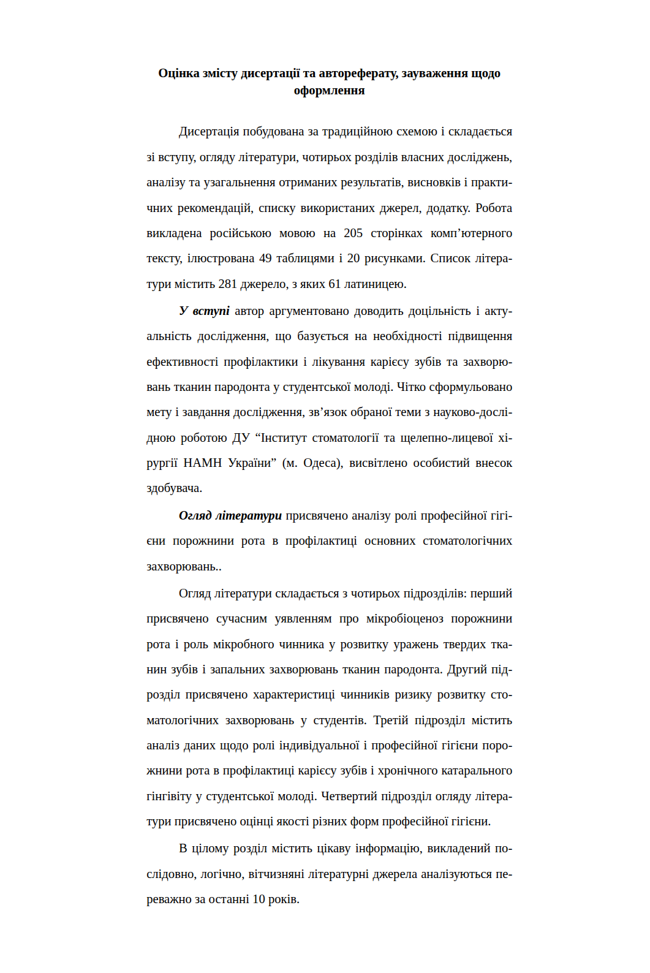Оцінка змісту дисертації та автореферату, зауваження щодо оформлення
Дисертація побудована за традиційною схемою і складається зі вступу, огляду літератури, чотирьох розділів власних досліджень, аналізу та узагальнення отриманих результатів, висновків і практичних рекомендацій, списку використаних джерел, додатку. Робота викладена російською мовою на 205 сторінках комп’ютерного тексту, ілюстрована 49 таблицями і 20 рисунками. Список літератури містить 281 джерело, з яких 61 латиницею.
У вступі автор аргументовано доводить доцільність і актуальність дослідження, що базується на необхідності підвищення ефективності профілактики і лікування карієсу зубів та захворювань тканин пародонта у студентської молоді. Чітко сформульовано мету і завдання дослідження, зв’язок обраної теми з науково-дослідною роботою ДУ “Інститут стоматології та щелепно-лицевої хірургії НАМН України” (м. Одеса), висвітлено особистий внесок здобувача.
Огляд літератури присвячено аналізу ролі професійної гігієни порожнини рота в профілактиці основних стоматологічних захворювань..
Огляд літератури складається з чотирьох підрозділів: перший присвячено сучасним уявленням про мікробіоценоз порожнини рота і роль мікробного чинника у розвитку уражень твердих тканин зубів і запальних захворювань тканин пародонта. Другий підрозділ присвячено характеристиці чинників ризику розвитку стоматологічних захворювань у студентів. Третій підрозділ містить аналіз даних щодо ролі індивідуальної і професійної гігієни порожнини рота в профілактиці карієсу зубів і хронічного катарального гінгівіту у студентської молоді. Четвертий підрозділ огляду літератури присвячено оцінці якості різних форм професійної гігієни.
В цілому розділ містить цікаву інформацію, викладений послідовно, логічно, вітчизняні літературні джерела аналізуються переважно за останні 10 років.